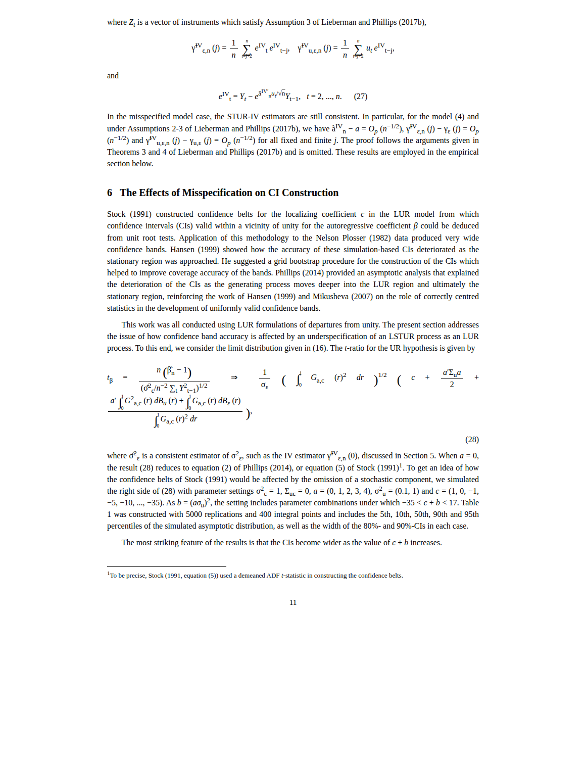where Zt is a vector of instruments which satisfy Assumption 3 of Lieberman and Phillips (2017b),
γ̃IVε,n (j) = 1 n n∑t=j+2 eIVt eIVt−j, γ̃IVu,ε,n (j) = 1 n n∑t=j+2 ut eIVt−j,
and
eIVt = Yt − eãIV′nut/√nYt−1, t = 2, ..., n.
(27)
In the misspecified model case, the STUR-IV estimators are still consistent. In particular, for the model (4) and under Assumptions 2-3 of Lieberman and Phillips (2017b), we have ãIVn − a = Op (n−1/2), γ̃IVε,n (j) − γε (j) = Op (n−1/2) and γ̃IVu,ε,n (j) − γu,ε (j) = Op (n−1/2) for all fixed and finite j. The proof follows the arguments given in Theorems 3 and 4 of Lieberman and Phillips (2017b) and is omitted. These results are employed in the empirical section below.
6 The Effects of Misspecification on CI Construction
Stock (1991) constructed confidence belts for the localizing coefficient c in the LUR model from which confidence intervals (CIs) valid within a vicinity of unity for the autoregressive coefficient β could be deduced from unit root tests. Application of this methodology to the Nelson Plosser (1982) data produced very wide confidence bands. Hansen (1999) showed how the accuracy of these simulation-based CIs deteriorated as the stationary region was approached. He suggested a grid bootstrap procedure for the construction of the CIs which helped to improve coverage accuracy of the bands. Phillips (2014) provided an asymptotic analysis that explained the deterioration of the CIs as the generating process moves deeper into the LUR region and ultimately the stationary region, reinforcing the work of Hansen (1999) and Mikusheva (2007) on the role of correctly centred statistics in the development of uniformly valid confidence bands.
This work was all conducted using LUR formulations of departures from unity. The present section addresses the issue of how confidence band accuracy is affected by an underspecification of an LSTUR process as an LUR process. To this end, we consider the limit distribution given in (16). The t-ratio for the UR hypothesis is given by
tβ = n (β̂n − 1) (σ̂2ε/n−2 ∑t Y2t−1)1/2 ⇒ 1 σε ( 1∫0 Ga,c (r)2 dr )1/2 ( c + a′Σua 2 + a′ 1∫0 G2a,c (r) dBu (r) + 1∫0 Ga,c (r) dBε (r) 1∫0 Ga,c (r)2 dr ),
(28)
where σ̂2ε is a consistent estimator of σ2ε, such as the IV estimator γ̃IVε,n (0), discussed in Section 5. When a = 0, the result (28) reduces to equation (2) of Phillips (2014), or equation (5) of Stock (1991)1. To get an idea of how the confidence belts of Stock (1991) would be affected by the omission of a stochastic component, we simulated the right side of (28) with parameter settings σ2ε = 1, Σuε = 0, a = (0, 1, 2, 3, 4), σ2u = (0.1, 1) and c = (1, 0, −1, −5, −10, ..., −35). As b = (aσu)2, the setting includes parameter combinations under which −35 < c + b < 17. Table 1 was constructed with 5000 replications and 400 integral points and includes the 5th, 10th, 50th, 90th and 95th percentiles of the simulated asymptotic distribution, as well as the width of the 80%- and 90%-CIs in each case.
The most striking feature of the results is that the CIs become wider as the value of c + b increases.
1To be precise, Stock (1991, equation (5)) used a demeaned ADF t-statistic in constructing the confidence belts.
11